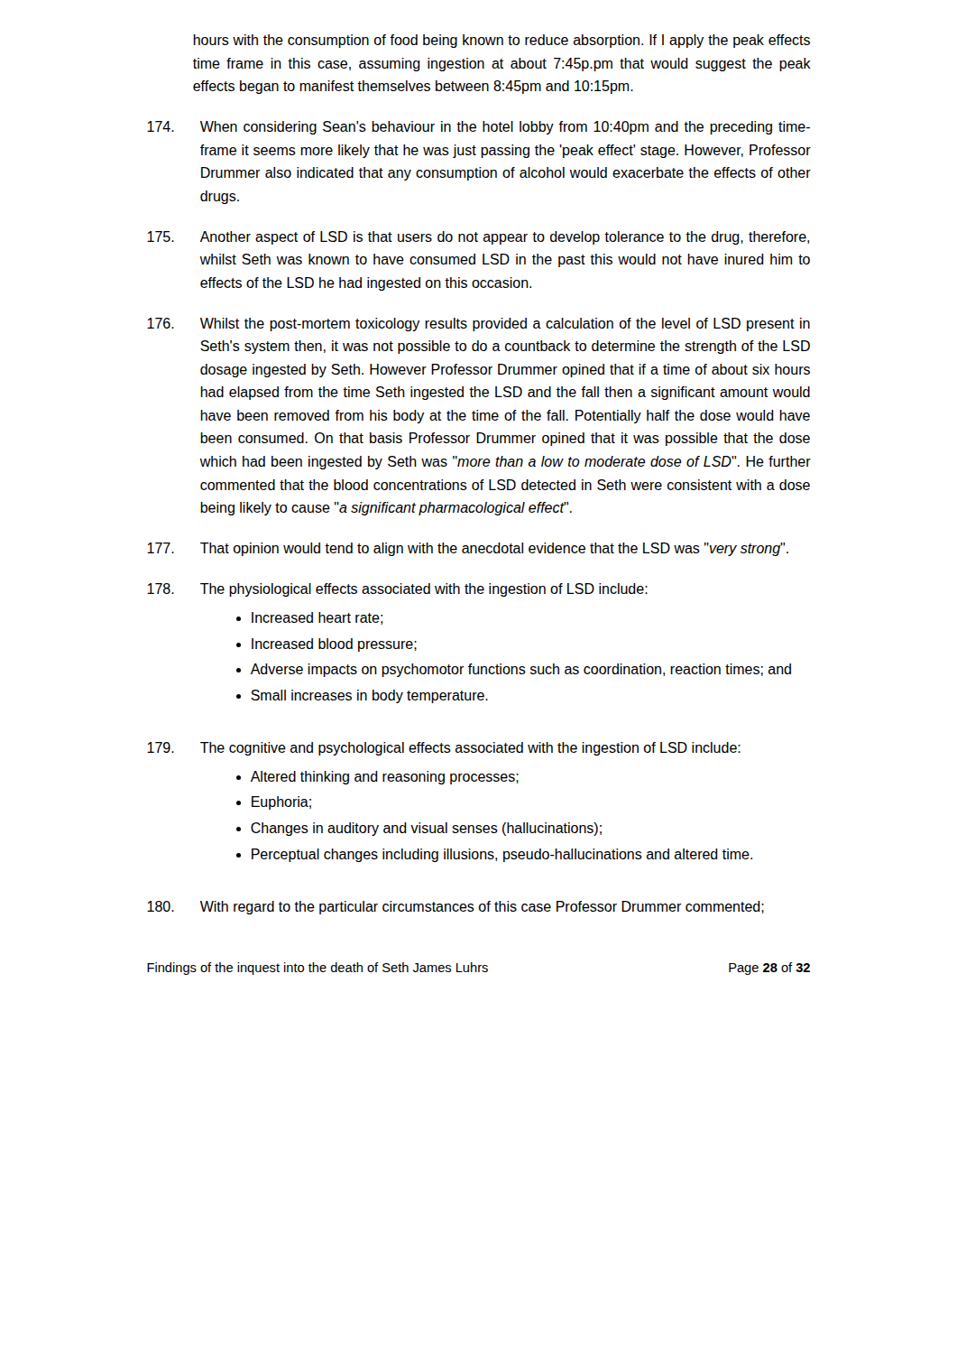hours with the consumption of food being known to reduce absorption. If I apply the peak effects time frame in this case, assuming ingestion at about 7:45p.pm that would suggest the peak effects began to manifest themselves between 8:45pm and 10:15pm.
174.
When considering Sean's behaviour in the hotel lobby from 10:40pm and the preceding time-frame it seems more likely that he was just passing the 'peak effect' stage. However, Professor Drummer also indicated that any consumption of alcohol would exacerbate the effects of other drugs.
175.
Another aspect of LSD is that users do not appear to develop tolerance to the drug, therefore, whilst Seth was known to have consumed LSD in the past this would not have inured him to effects of the LSD he had ingested on this occasion.
176.
Whilst the post-mortem toxicology results provided a calculation of the level of LSD present in Seth's system then, it was not possible to do a countback to determine the strength of the LSD dosage ingested by Seth. However Professor Drummer opined that if a time of about six hours had elapsed from the time Seth ingested the LSD and the fall then a significant amount would have been removed from his body at the time of the fall. Potentially half the dose would have been consumed. On that basis Professor Drummer opined that it was possible that the dose which had been ingested by Seth was "more than a low to moderate dose of LSD". He further commented that the blood concentrations of LSD detected in Seth were consistent with a dose being likely to cause "a significant pharmacological effect".
177.
That opinion would tend to align with the anecdotal evidence that the LSD was "very strong".
178.
The physiological effects associated with the ingestion of LSD include:
Increased heart rate;
Increased blood pressure;
Adverse impacts on psychomotor functions such as coordination, reaction times; and
Small increases in body temperature.
179.
The cognitive and psychological effects associated with the ingestion of LSD include:
Altered thinking and reasoning processes;
Euphoria;
Changes in auditory and visual senses (hallucinations);
Perceptual changes including illusions, pseudo-hallucinations and altered time.
180.
With regard to the particular circumstances of this case Professor Drummer commented;
Findings of the inquest into the death of Seth James Luhrs Page 28 of 32